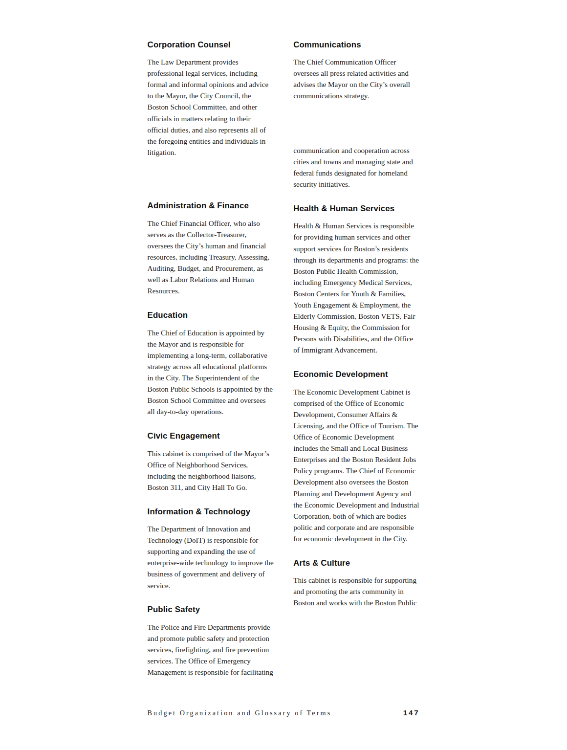Corporation Counsel
The Law Department provides professional legal services, including formal and informal opinions and advice to the Mayor, the City Council, the Boston School Committee, and other officials in matters relating to their official duties, and also represents all of the foregoing entities and individuals in litigation.
Administration & Finance
The Chief Financial Officer, who also serves as the Collector-Treasurer, oversees the City’s human and financial resources, including Treasury, Assessing, Auditing, Budget, and Procurement, as well as Labor Relations and Human Resources.
Education
The Chief of Education is appointed by the Mayor and is responsible for implementing a long-term, collaborative strategy across all educational platforms in the City. The Superintendent of the Boston Public Schools is appointed by the Boston School Committee and oversees all day-to-day operations.
Civic Engagement
This cabinet is comprised of the Mayor’s Office of Neighborhood Services, including the neighborhood liaisons, Boston 311, and City Hall To Go.
Information & Technology
The Department of Innovation and Technology (DoIT) is responsible for supporting and expanding the use of enterprise-wide technology to improve the business of government and delivery of service.
Public Safety
The Police and Fire Departments provide and promote public safety and protection services, firefighting, and fire prevention services. The Office of Emergency Management is responsible for facilitating
Communications
The Chief Communication Officer oversees all press related activities and advises the Mayor on the City’s overall communications strategy.
communication and cooperation across cities and towns and managing state and federal funds designated for homeland security initiatives.
Health & Human Services
Health & Human Services is responsible for providing human services and other support services for Boston’s residents through its departments and programs: the Boston Public Health Commission, including Emergency Medical Services, Boston Centers for Youth & Families, Youth Engagement & Employment, the Elderly Commission, Boston VETS, Fair Housing & Equity, the Commission for Persons with Disabilities, and the Office of Immigrant Advancement.
Economic Development
The Economic Development Cabinet is comprised of the Office of Economic Development, Consumer Affairs & Licensing, and the Office of Tourism. The Office of Economic Development includes the Small and Local Business Enterprises and the Boston Resident Jobs Policy programs. The Chief of Economic Development also oversees the Boston Planning and Development Agency and the Economic Development and Industrial Corporation, both of which are bodies politic and corporate and are responsible for economic development in the City.
Arts & Culture
This cabinet is responsible for supporting and promoting the arts community in Boston and works with the Boston Public
Budget Organization and Glossary of Terms
147